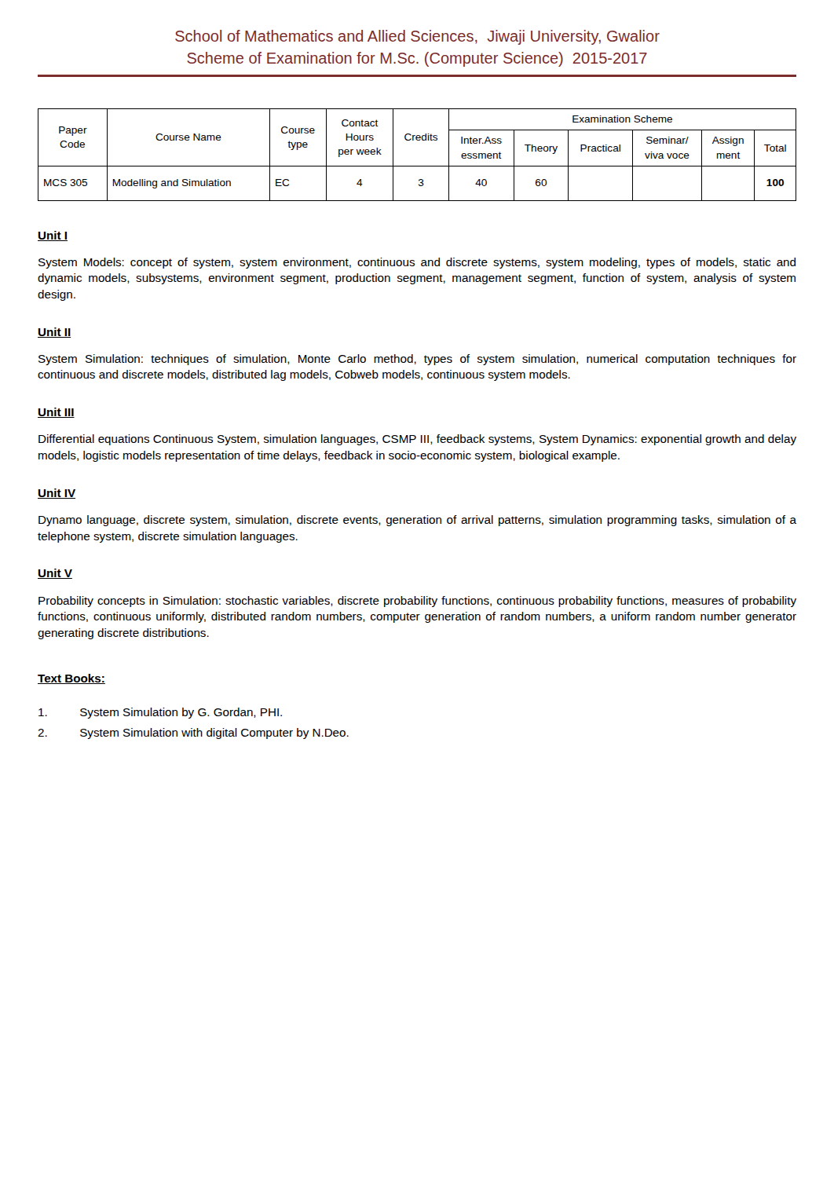School of Mathematics and Allied Sciences, Jiwaji University, Gwalior Scheme of Examination for M.Sc. (Computer Science) 2015-2017
| Paper Code | Course Name | Course type | Contact Hours per week | Credits | Examination Scheme |
| --- | --- | --- | --- | --- | --- |
| Inter.Ass essment | Theory | Practical | Seminar/ viva voce | Assign ment | Total |
| MCS 305 | Modelling and Simulation | EC | 4 | 3 | 40 | 60 | | | | 100 |
Unit I
System Models: concept of system, system environment, continuous and discrete systems, system modeling, types of models, static and dynamic models, subsystems, environment segment, production segment, management segment, function of system, analysis of system design.
Unit II
System Simulation: techniques of simulation, Monte Carlo method, types of system simulation, numerical computation techniques for continuous and discrete models, distributed lag models, Cobweb models, continuous system models.
Unit III
Differential equations Continuous System, simulation languages, CSMP III, feedback systems, System Dynamics: exponential growth and delay models, logistic models representation of time delays, feedback in socio-economic system, biological example.
Unit IV
Dynamo language, discrete system, simulation, discrete events, generation of arrival patterns, simulation programming tasks, simulation of a telephone system, discrete simulation languages.
Unit V
Probability concepts in Simulation: stochastic variables, discrete probability functions, continuous probability functions, measures of probability functions, continuous uniformly, distributed random numbers, computer generation of random numbers, a uniform random number generator generating discrete distributions.
Text Books:
1. System Simulation by G. Gordan, PHI.
2. System Simulation with digital Computer by N.Deo.